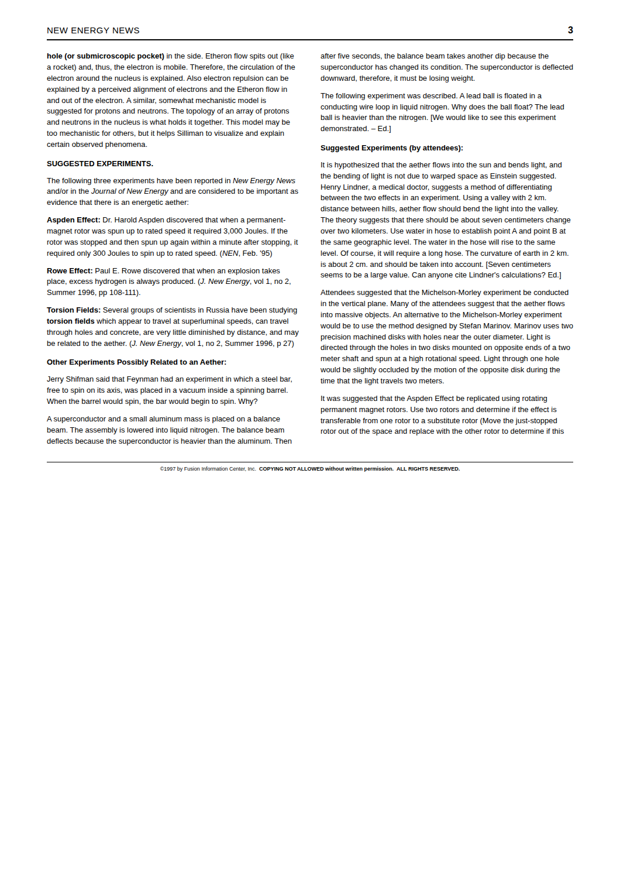NEW ENERGY NEWS
3
hole (or submicroscopic pocket) in the side. Etheron flow spits out (like a rocket) and, thus, the electron is mobile. Therefore, the circulation of the electron around the nucleus is explained. Also electron repulsion can be explained by a perceived alignment of electrons and the Etheron flow in and out of the electron. A similar, somewhat mechanistic model is suggested for protons and neutrons. The topology of an array of protons and neutrons in the nucleus is what holds it together. This model may be too mechanistic for others, but it helps Silliman to visualize and explain certain observed phenomena.
Suggested Experiments.
The following three experiments have been reported in New Energy News and/or in the Journal of New Energy and are considered to be important as evidence that there is an energetic aether:
Aspden Effect: Dr. Harold Aspden discovered that when a permanent-magnet rotor was spun up to rated speed it required 3,000 Joules. If the rotor was stopped and then spun up again within a minute after stopping, it required only 300 Joules to spin up to rated speed. (NEN, Feb. '95)
Rowe Effect: Paul E. Rowe discovered that when an explosion takes place, excess hydrogen is always produced. (J. New Energy, vol 1, no 2, Summer 1996, pp 108-111).
Torsion Fields: Several groups of scientists in Russia have been studying torsion fields which appear to travel at superluminal speeds, can travel through holes and concrete, are very little diminished by distance, and may be related to the aether. (J. New Energy, vol 1, no 2, Summer 1996, p 27)
Other Experiments Possibly Related to an Aether:
Jerry Shifman said that Feynman had an experiment in which a steel bar, free to spin on its axis, was placed in a vacuum inside a spinning barrel. When the barrel would spin, the bar would begin to spin. Why?
A superconductor and a small aluminum mass is placed on a balance beam. The assembly is lowered into liquid nitrogen. The balance beam deflects because the superconductor is heavier than the aluminum. Then after five seconds, the balance beam takes another dip because the superconductor has changed its condition. The superconductor is deflected downward, therefore, it must be losing weight.
The following experiment was described. A lead ball is floated in a conducting wire loop in liquid nitrogen. Why does the ball float? The lead ball is heavier than the nitrogen. [We would like to see this experiment demonstrated. – Ed.]
Suggested Experiments (by attendees):
It is hypothesized that the aether flows into the sun and bends light, and the bending of light is not due to warped space as Einstein suggested. Henry Lindner, a medical doctor, suggests a method of differentiating between the two effects in an experiment. Using a valley with 2 km. distance between hills, aether flow should bend the light into the valley. The theory suggests that there should be about seven centimeters change over two kilometers. Use water in hose to establish point A and point B at the same geographic level. The water in the hose will rise to the same level. Of course, it will require a long hose. The curvature of earth in 2 km. is about 2 cm. and should be taken into account. [Seven centimeters seems to be a large value. Can anyone cite Lindner's calculations? Ed.]
Attendees suggested that the Michelson-Morley experiment be conducted in the vertical plane. Many of the attendees suggest that the aether flows into massive objects. An alternative to the Michelson-Morley experiment would be to use the method designed by Stefan Marinov. Marinov uses two precision machined disks with holes near the outer diameter. Light is directed through the holes in two disks mounted on opposite ends of a two meter shaft and spun at a high rotational speed. Light through one hole would be slightly occluded by the motion of the opposite disk during the time that the light travels two meters.
It was suggested that the Aspden Effect be replicated using rotating permanent magnet rotors. Use two rotors and determine if the effect is transferable from one rotor to a substitute rotor (Move the just-stopped rotor out of the space and replace with the other rotor to determine if this
©1997 by Fusion Information Center, Inc. COPYING NOT ALLOWED without written permission. ALL RIGHTS RESERVED.